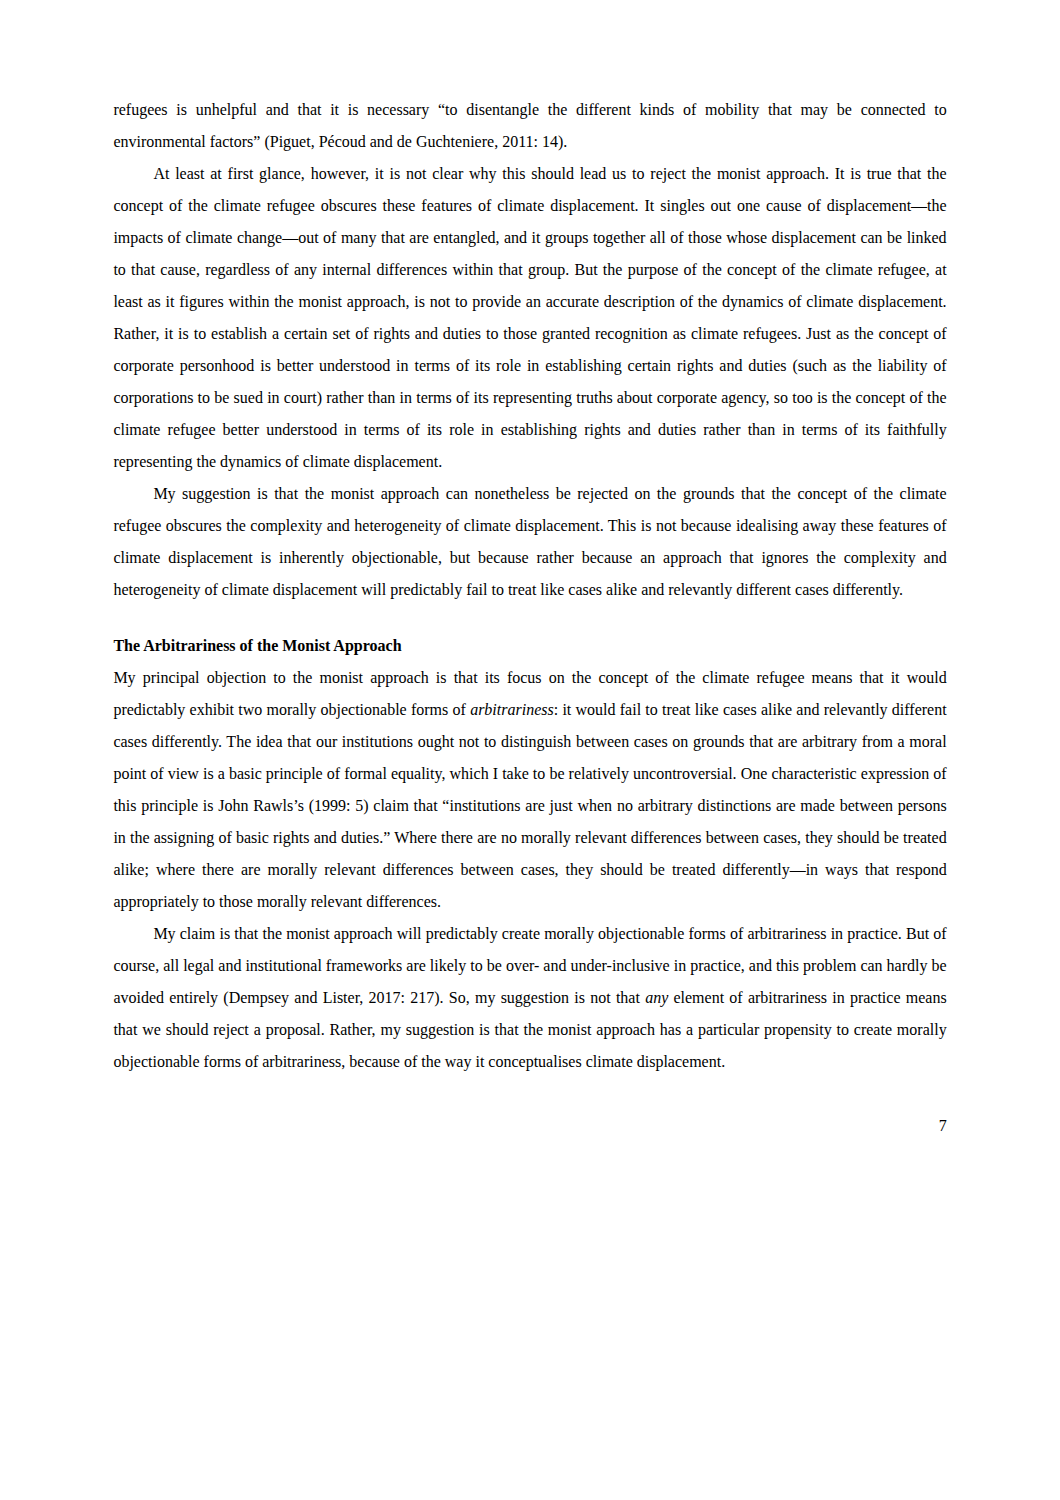refugees is unhelpful and that it is necessary “to disentangle the different kinds of mobility that may be connected to environmental factors” (Piguet, Pécoud and de Guchteniere, 2011: 14).
At least at first glance, however, it is not clear why this should lead us to reject the monist approach. It is true that the concept of the climate refugee obscures these features of climate displacement. It singles out one cause of displacement—the impacts of climate change—out of many that are entangled, and it groups together all of those whose displacement can be linked to that cause, regardless of any internal differences within that group. But the purpose of the concept of the climate refugee, at least as it figures within the monist approach, is not to provide an accurate description of the dynamics of climate displacement. Rather, it is to establish a certain set of rights and duties to those granted recognition as climate refugees. Just as the concept of corporate personhood is better understood in terms of its role in establishing certain rights and duties (such as the liability of corporations to be sued in court) rather than in terms of its representing truths about corporate agency, so too is the concept of the climate refugee better understood in terms of its role in establishing rights and duties rather than in terms of its faithfully representing the dynamics of climate displacement.
My suggestion is that the monist approach can nonetheless be rejected on the grounds that the concept of the climate refugee obscures the complexity and heterogeneity of climate displacement. This is not because idealising away these features of climate displacement is inherently objectionable, but because rather because an approach that ignores the complexity and heterogeneity of climate displacement will predictably fail to treat like cases alike and relevantly different cases differently.
The Arbitrariness of the Monist Approach
My principal objection to the monist approach is that its focus on the concept of the climate refugee means that it would predictably exhibit two morally objectionable forms of arbitrariness: it would fail to treat like cases alike and relevantly different cases differently. The idea that our institutions ought not to distinguish between cases on grounds that are arbitrary from a moral point of view is a basic principle of formal equality, which I take to be relatively uncontroversial. One characteristic expression of this principle is John Rawls’s (1999: 5) claim that “institutions are just when no arbitrary distinctions are made between persons in the assigning of basic rights and duties.” Where there are no morally relevant differences between cases, they should be treated alike; where there are morally relevant differences between cases, they should be treated differently—in ways that respond appropriately to those morally relevant differences.
My claim is that the monist approach will predictably create morally objectionable forms of arbitrariness in practice. But of course, all legal and institutional frameworks are likely to be over- and under-inclusive in practice, and this problem can hardly be avoided entirely (Dempsey and Lister, 2017: 217). So, my suggestion is not that any element of arbitrariness in practice means that we should reject a proposal. Rather, my suggestion is that the monist approach has a particular propensity to create morally objectionable forms of arbitrariness, because of the way it conceptualises climate displacement.
7